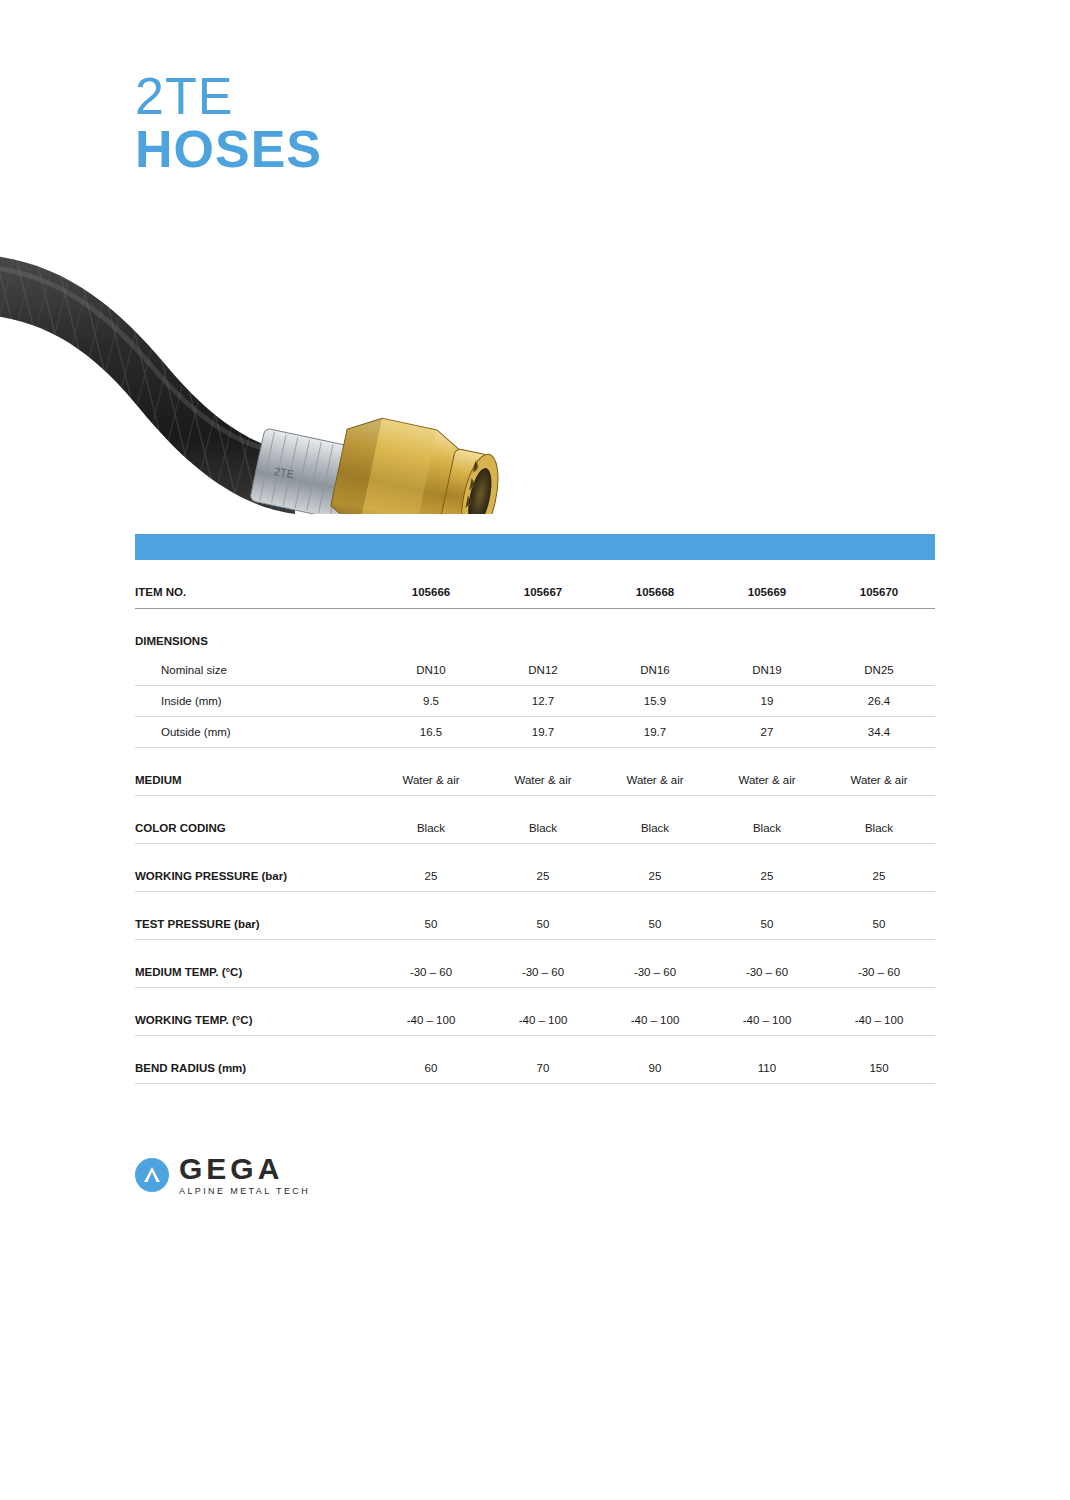2TE
HOSES
2TE
| ITEM NO. | 105666 | 105667 | 105668 | 105669 | 105670 |
| DIMENSIONS | | | | | |
| Nominal size | DN10 | DN12 | DN16 | DN19 | DN25 |
| Inside (mm) | 9.5 | 12.7 | 15.9 | 19 | 26.4 |
| Outside (mm) | 16.5 | 19.7 | 19.7 | 27 | 34.4 |
| MEDIUM | Water & air | Water & air | Water & air | Water & air | Water & air |
| COLOR CODING | Black | Black | Black | Black | Black |
| WORKING PRESSURE (bar) | 25 | 25 | 25 | 25 | 25 |
| TEST PRESSURE (bar) | 50 | 50 | 50 | 50 | 50 |
| MEDIUM TEMP. (°C) | -30 – 60 | -30 – 60 | -30 – 60 | -30 – 60 | -30 – 60 |
| WORKING TEMP. (°C) | -40 – 100 | -40 – 100 | -40 – 100 | -40 – 100 | -40 – 100 |
| BEND RADIUS (mm) | 60 | 70 | 90 | 110 | 150 |
GEGA
ALPINE METAL TECH